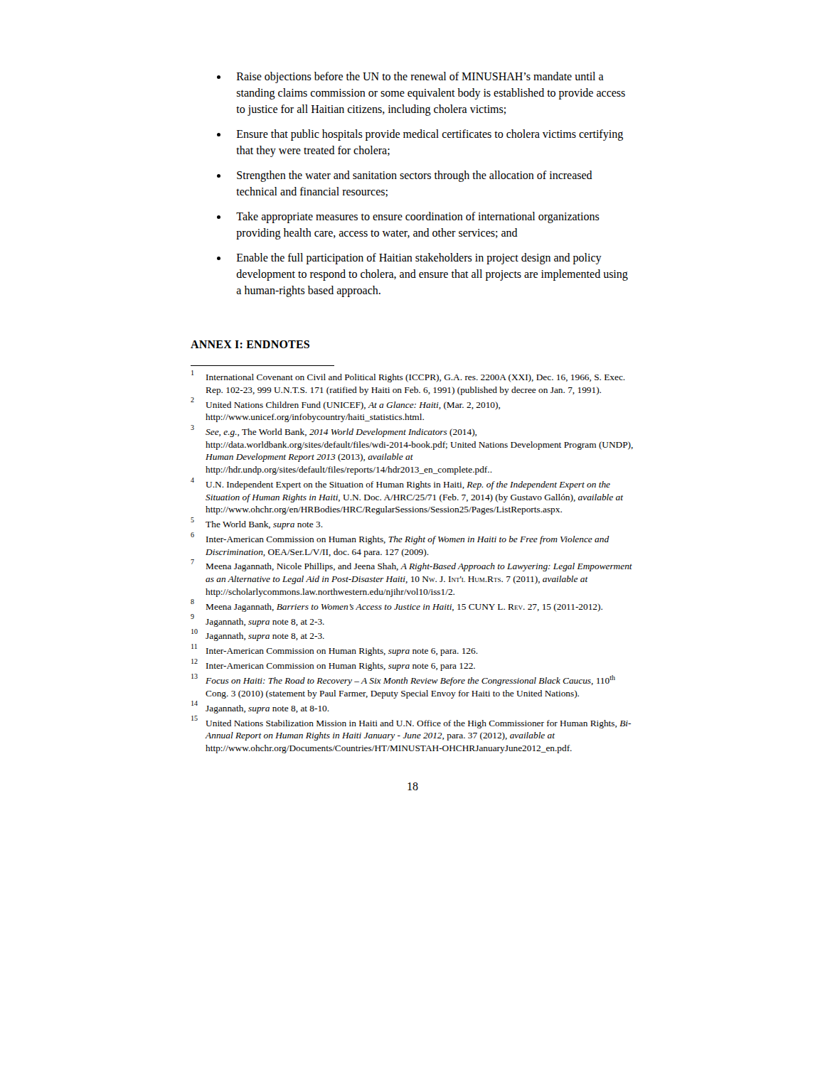Raise objections before the UN to the renewal of MINUSHAH’s mandate until a standing claims commission or some equivalent body is established to provide access to justice for all Haitian citizens, including cholera victims;
Ensure that public hospitals provide medical certificates to cholera victims certifying that they were treated for cholera;
Strengthen the water and sanitation sectors through the allocation of increased technical and financial resources;
Take appropriate measures to ensure coordination of international organizations providing health care, access to water, and other services; and
Enable the full participation of Haitian stakeholders in project design and policy development to respond to cholera, and ensure that all projects are implemented using a human-rights based approach.
ANNEX I: ENDNOTES
International Covenant on Civil and Political Rights (ICCPR), G.A. res. 2200A (XXI), Dec. 16, 1966, S. Exec. Rep. 102-23, 999 U.N.T.S. 171 (ratified by Haiti on Feb. 6, 1991) (published by decree on Jan. 7, 1991).
United Nations Children Fund (UNICEF), At a Glance: Haiti, (Mar. 2, 2010), http://www.unicef.org/infobycountry/haiti_statistics.html.
See, e.g., The World Bank, 2014 World Development Indicators (2014), http://data.worldbank.org/sites/default/files/wdi-2014-book.pdf; United Nations Development Program (UNDP), Human Development Report 2013 (2013), available at http://hdr.undp.org/sites/default/files/reports/14/hdr2013_en_complete.pdf..
U.N. Independent Expert on the Situation of Human Rights in Haiti, Rep. of the Independent Expert on the Situation of Human Rights in Haiti, U.N. Doc. A/HRC/25/71 (Feb. 7, 2014) (by Gustavo Gallón), available at http://www.ohchr.org/en/HRBodies/HRC/RegularSessions/Session25/Pages/ListReports.aspx.
The World Bank, supra note 3.
Inter-American Commission on Human Rights, The Right of Women in Haiti to be Free from Violence and Discrimination, OEA/Ser.L/V/II, doc. 64 para. 127 (2009).
Meena Jagannath, Nicole Phillips, and Jeena Shah, A Right-Based Approach to Lawyering: Legal Empowerment as an Alternative to Legal Aid in Post-Disaster Haiti, 10 Nw. J. Int'l Hum.Rts. 7 (2011), available at http://scholarlycommons.law.northwestern.edu/njihr/vol10/iss1/2.
Meena Jagannath, Barriers to Women’s Access to Justice in Haiti, 15 CUNY L. Rev. 27, 15 (2011-2012).
Jagannath, supra note 8, at 2-3.
Jagannath, supra note 8, at 2-3.
Inter-American Commission on Human Rights, supra note 6, para. 126.
Inter-American Commission on Human Rights, supra note 6, para 122.
Focus on Haiti: The Road to Recovery – A Six Month Review Before the Congressional Black Caucus, 110th Cong. 3 (2010) (statement by Paul Farmer, Deputy Special Envoy for Haiti to the United Nations).
Jagannath, supra note 8, at 8-10.
United Nations Stabilization Mission in Haiti and U.N. Office of the High Commissioner for Human Rights, Bi-Annual Report on Human Rights in Haiti January - June 2012, para. 37 (2012), available at http://www.ohchr.org/Documents/Countries/HT/MINUSTAH-OHCHRJanuaryJune2012_en.pdf.
18